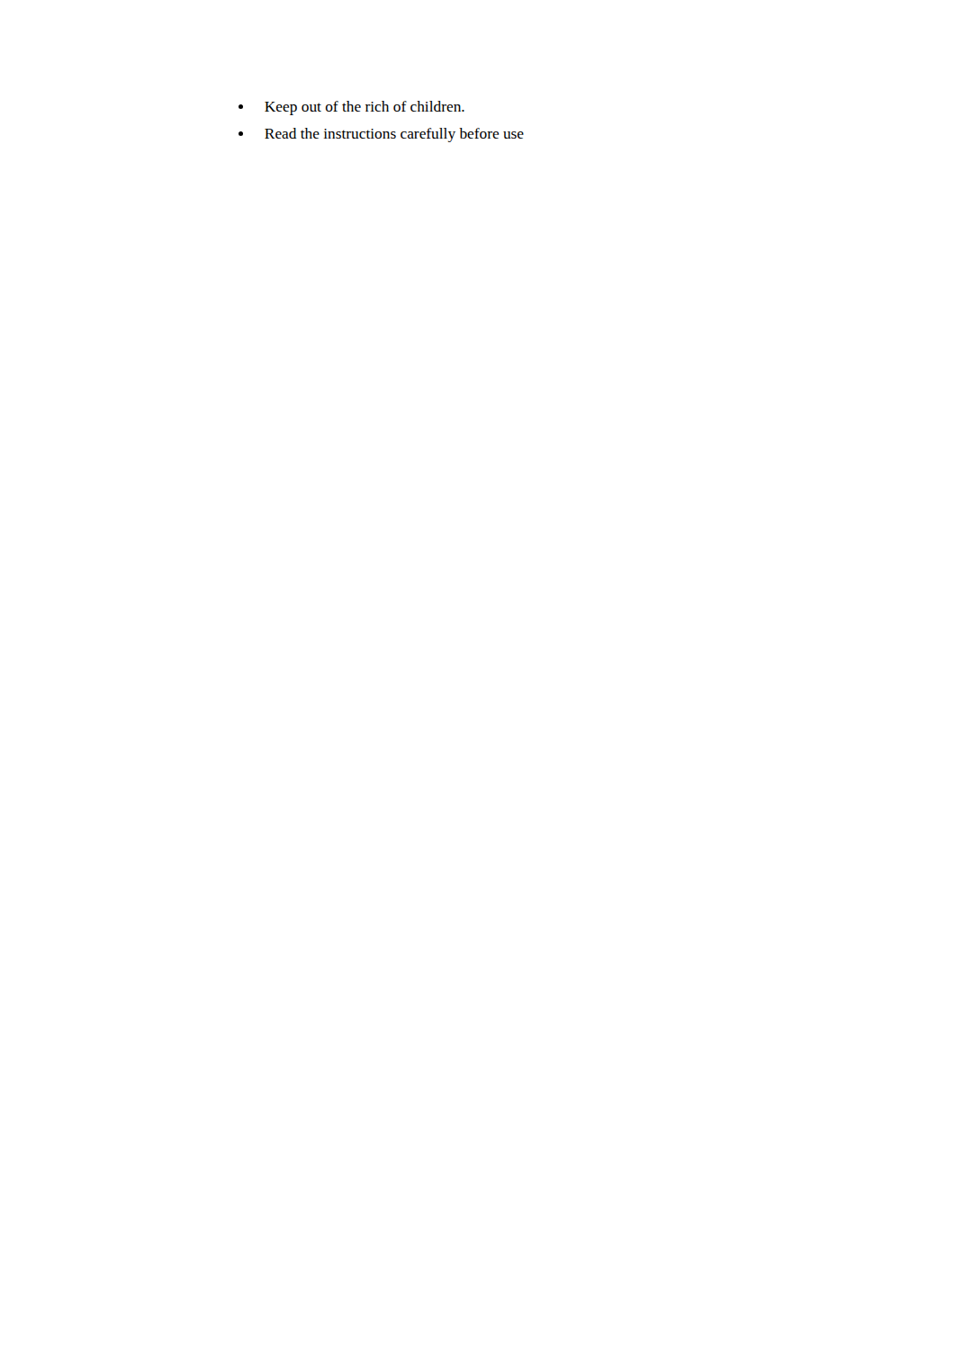Keep out of the rich of children.
Read the instructions carefully before use